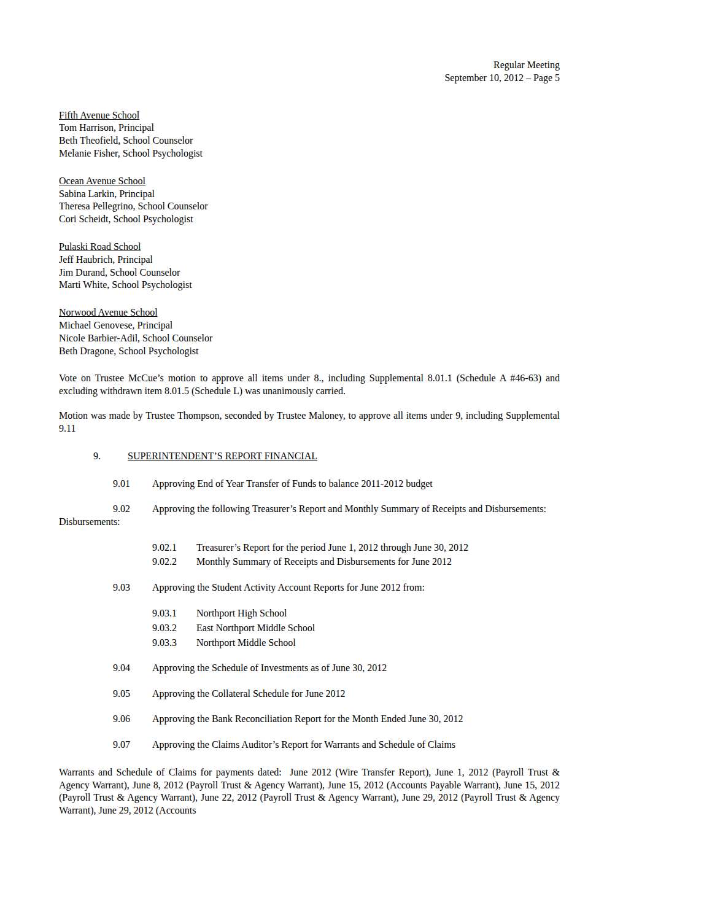Regular Meeting
September 10, 2012 – Page 5
Fifth Avenue School
Tom Harrison, Principal
Beth Theofield, School Counselor
Melanie Fisher, School Psychologist
Ocean Avenue School
Sabina Larkin, Principal
Theresa Pellegrino, School Counselor
Cori Scheidt, School Psychologist
Pulaski Road School
Jeff Haubrich, Principal
Jim Durand, School Counselor
Marti White, School Psychologist
Norwood Avenue School
Michael Genovese, Principal
Nicole Barbier-Adil, School Counselor
Beth Dragone, School Psychologist
Vote on Trustee McCue’s motion to approve all items under 8., including Supplemental 8.01.1 (Schedule A #46-63) and excluding withdrawn item 8.01.5 (Schedule L) was unanimously carried.
Motion was made by Trustee Thompson, seconded by Trustee Maloney, to approve all items under 9, including Supplemental 9.11
9. SUPERINTENDENT’S REPORT FINANCIAL
9.01 Approving End of Year Transfer of Funds to balance 2011-2012 budget
9.02 Approving the following Treasurer’s Report and Monthly Summary of Receipts and Disbursements:
Disbursements:
9.02.1 Treasurer’s Report for the period June 1, 2012 through June 30, 2012
9.02.2 Monthly Summary of Receipts and Disbursements for June 2012
9.03 Approving the Student Activity Account Reports for June 2012 from:
9.03.1 Northport High School
9.03.2 East Northport Middle School
9.03.3 Northport Middle School
9.04 Approving the Schedule of Investments as of June 30, 2012
9.05 Approving the Collateral Schedule for June 2012
9.06 Approving the Bank Reconciliation Report for the Month Ended June 30, 2012
9.07 Approving the Claims Auditor’s Report for Warrants and Schedule of Claims
Warrants and Schedule of Claims for payments dated: June 2012 (Wire Transfer Report), June 1, 2012 (Payroll Trust & Agency Warrant), June 8, 2012 (Payroll Trust & Agency Warrant), June 15, 2012 (Accounts Payable Warrant), June 15, 2012 (Payroll Trust & Agency Warrant), June 22, 2012 (Payroll Trust & Agency Warrant), June 29, 2012 (Payroll Trust & Agency Warrant), June 29, 2012 (Accounts